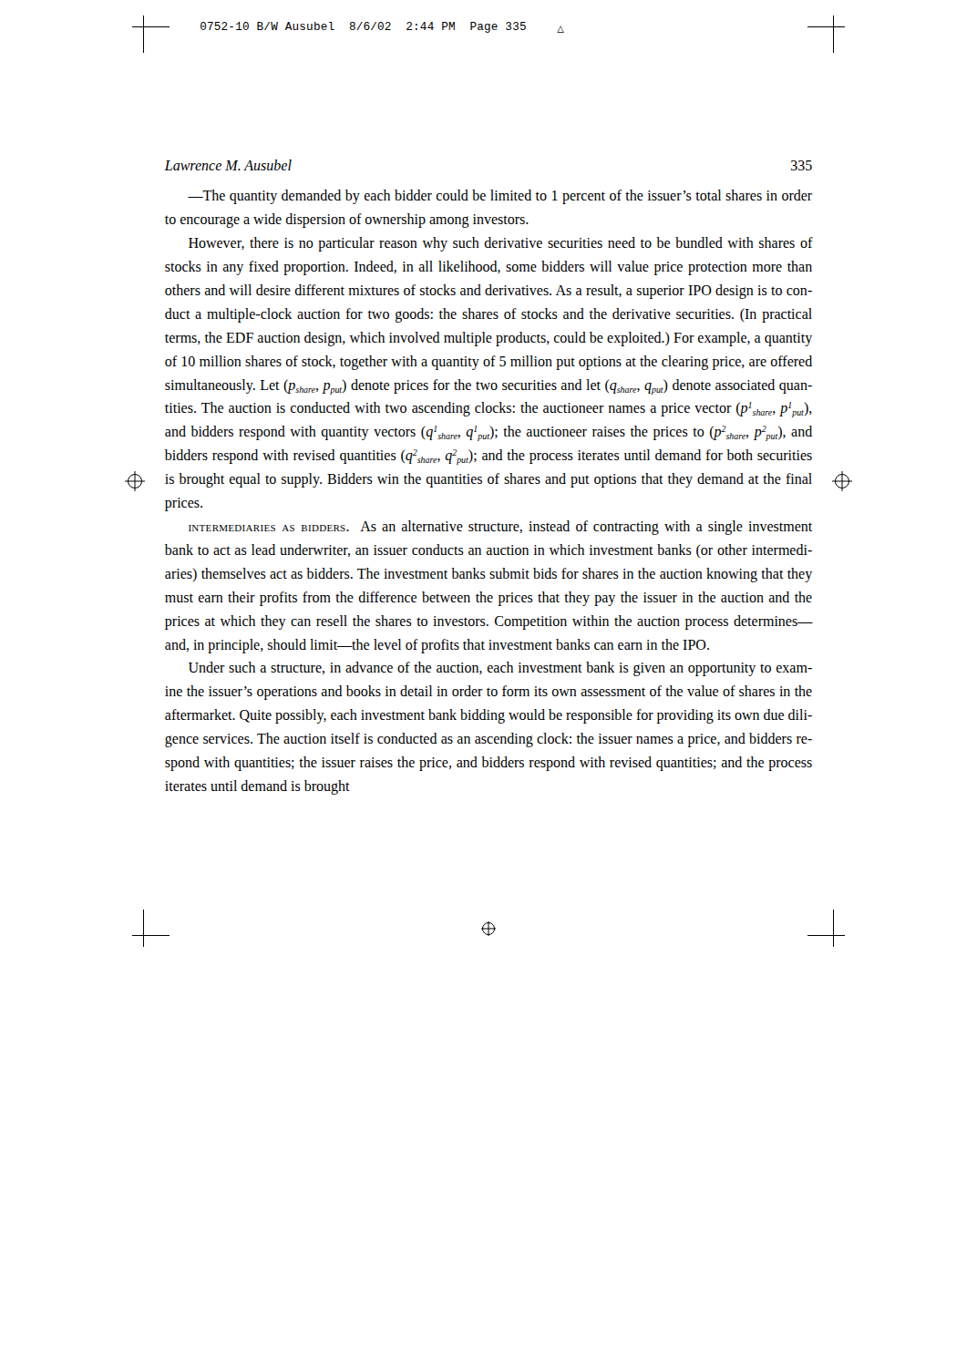0752-10 B/W Ausubel 8/6/02 2:44 PM Page 335△
Lawrence M. Ausubel 335
—The quantity demanded by each bidder could be limited to 1 percent of the issuer’s total shares in order to encourage a wide dispersion of ownership among investors.
However, there is no particular reason why such derivative securities need to be bundled with shares of stocks in any fixed proportion. Indeed, in all likelihood, some bidders will value price protection more than others and will desire different mixtures of stocks and derivatives. As a result, a superior IPO design is to conduct a multiple-clock auction for two goods: the shares of stocks and the derivative securities. (In practical terms, the EDF auction design, which involved multiple products, could be exploited.) For example, a quantity of 10 million shares of stock, together with a quantity of 5 million put options at the clearing price, are offered simultaneously. Let (pshare, pput) denote prices for the two securities and let (qshare, qput) denote associated quantities. The auction is conducted with two ascending clocks: the auctioneer names a price vector (p1share, p1put), and bidders respond with quantity vectors (q1share, q1put); the auctioneer raises the prices to (p2share, p2put), and bidders respond with revised quantities (q2share, q2put); and the process iterates until demand for both securities is brought equal to supply. Bidders win the quantities of shares and put options that they demand at the final prices.
intermediaries as bidders. As an alternative structure, instead of contracting with a single investment bank to act as lead underwriter, an issuer conducts an auction in which investment banks (or other intermediaries) themselves act as bidders. The investment banks submit bids for shares in the auction knowing that they must earn their profits from the difference between the prices that they pay the issuer in the auction and the prices at which they can resell the shares to investors. Competition within the auction process determines—and, in principle, should limit—the level of profits that investment banks can earn in the IPO.
Under such a structure, in advance of the auction, each investment bank is given an opportunity to examine the issuer’s operations and books in detail in order to form its own assessment of the value of shares in the aftermarket. Quite possibly, each investment bank bidding would be responsible for providing its own due diligence services. The auction itself is conducted as an ascending clock: the issuer names a price, and bidders respond with quantities; the issuer raises the price, and bidders respond with revised quantities; and the process iterates until demand is brought